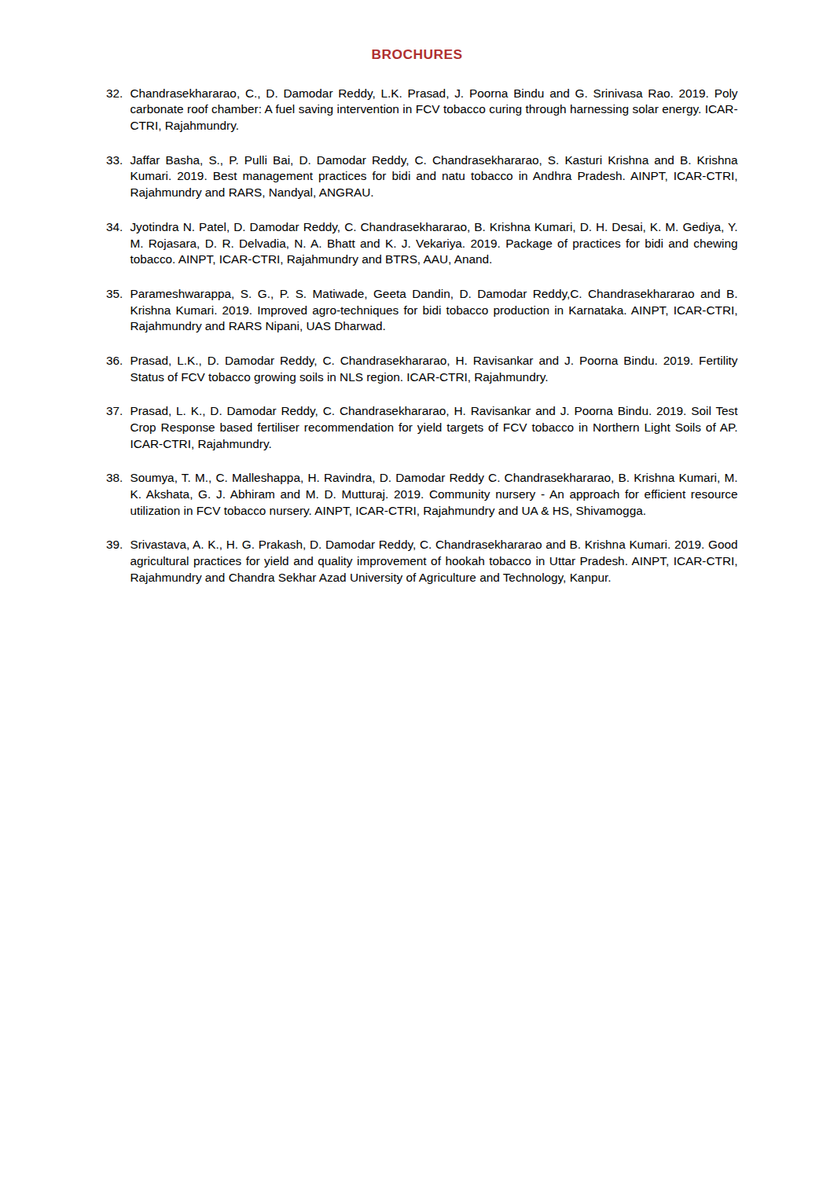BROCHURES
32. Chandrasekhararao, C., D. Damodar Reddy, L.K. Prasad, J. Poorna Bindu and G. Srinivasa Rao. 2019. Poly carbonate roof chamber: A fuel saving intervention in FCV tobacco curing through harnessing solar energy. ICAR-CTRI, Rajahmundry.
33. Jaffar Basha, S., P. Pulli Bai, D. Damodar Reddy, C. Chandrasekhararao, S. Kasturi Krishna and B. Krishna Kumari. 2019. Best management practices for bidi and natu tobacco in Andhra Pradesh. AINPT, ICAR-CTRI, Rajahmundry and RARS, Nandyal, ANGRAU.
34. Jyotindra N. Patel, D. Damodar Reddy, C. Chandrasekhararao, B. Krishna Kumari, D. H. Desai, K. M. Gediya, Y. M. Rojasara, D. R. Delvadia, N. A. Bhatt and K. J. Vekariya. 2019. Package of practices for bidi and chewing tobacco. AINPT, ICAR-CTRI, Rajahmundry and BTRS, AAU, Anand.
35. Parameshwarappa, S. G., P. S. Matiwade, Geeta Dandin, D. Damodar Reddy,C. Chandrasekhararao and B. Krishna Kumari. 2019. Improved agro-techniques for bidi tobacco production in Karnataka. AINPT, ICAR-CTRI, Rajahmundry and RARS Nipani, UAS Dharwad.
36. Prasad, L.K., D. Damodar Reddy, C. Chandrasekhararao, H. Ravisankar and J. Poorna Bindu. 2019. Fertility Status of FCV tobacco growing soils in NLS region. ICAR-CTRI, Rajahmundry.
37. Prasad, L. K., D. Damodar Reddy, C. Chandrasekhararao, H. Ravisankar and J. Poorna Bindu. 2019. Soil Test Crop Response based fertiliser recommendation for yield targets of FCV tobacco in Northern Light Soils of AP. ICAR-CTRI, Rajahmundry.
38. Soumya, T. M., C. Malleshappa, H. Ravindra, D. Damodar Reddy C. Chandrasekhararao, B. Krishna Kumari, M. K. Akshata, G. J. Abhiram and M. D. Mutturaj. 2019. Community nursery - An approach for efficient resource utilization in FCV tobacco nursery. AINPT, ICAR-CTRI, Rajahmundry and UA & HS, Shivamogga.
39. Srivastava, A. K., H. G. Prakash, D. Damodar Reddy, C. Chandrasekhararao and B. Krishna Kumari. 2019. Good agricultural practices for yield and quality improvement of hookah tobacco in Uttar Pradesh. AINPT, ICAR-CTRI, Rajahmundry and Chandra Sekhar Azad University of Agriculture and Technology, Kanpur.